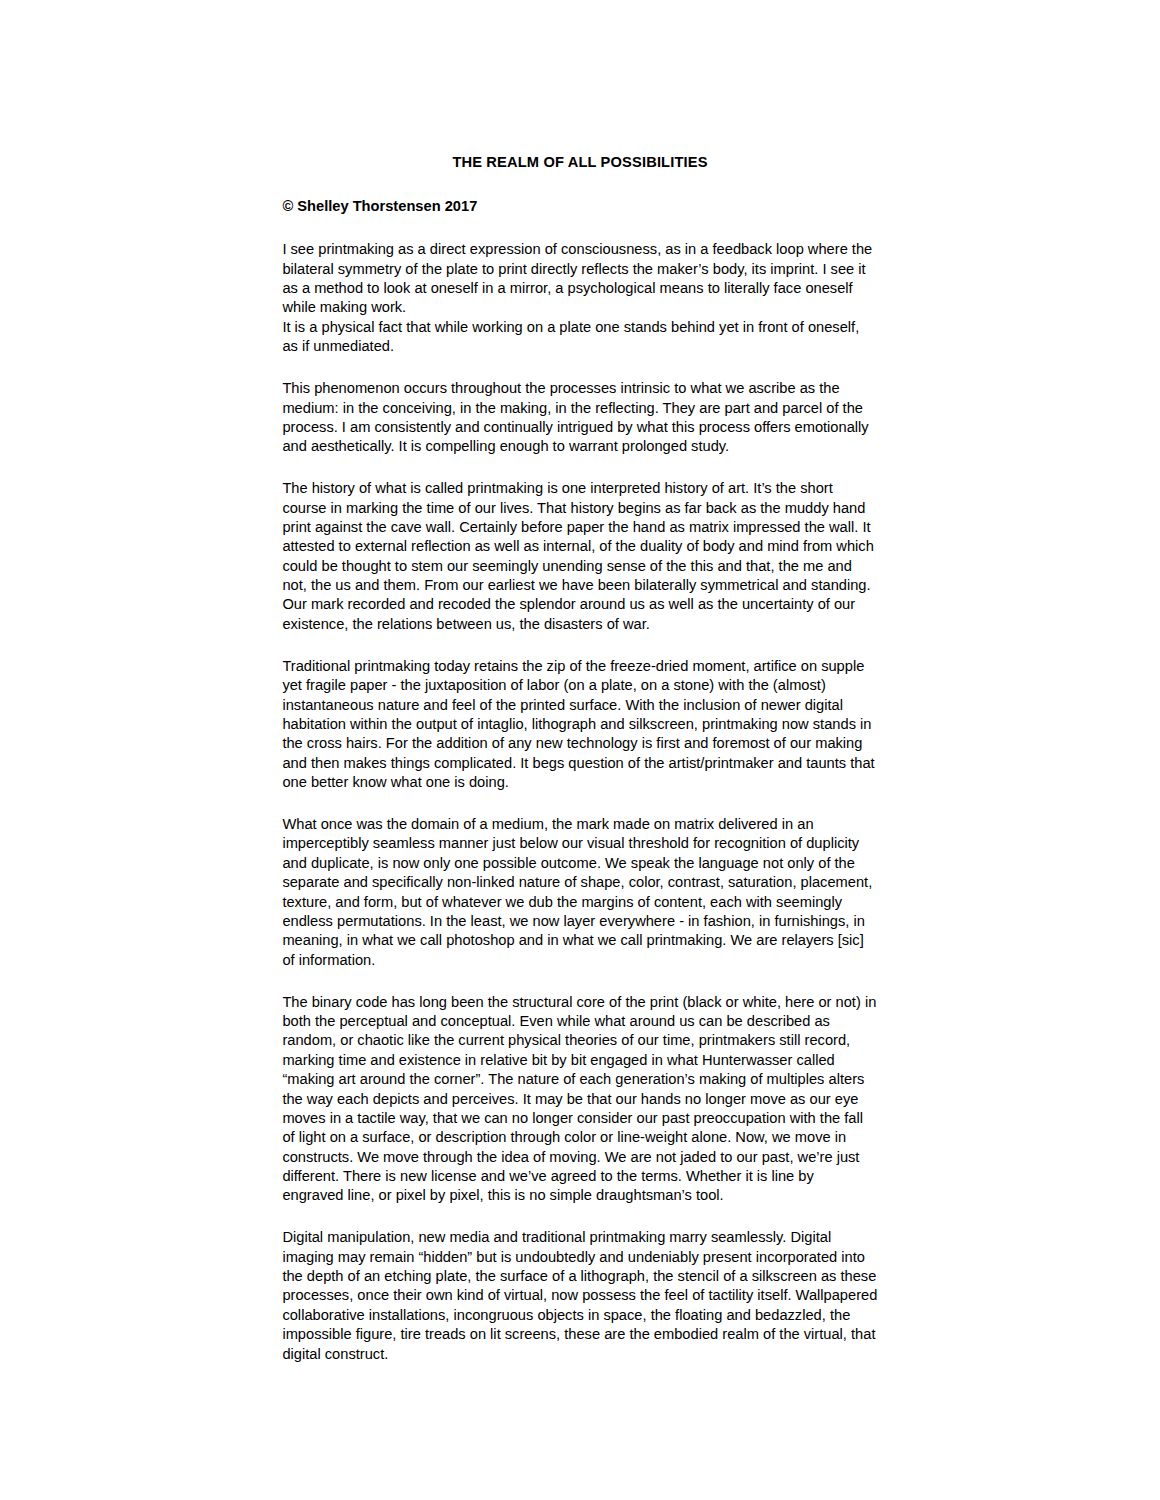THE REALM OF ALL POSSIBILITIES
© Shelley Thorstensen 2017
I see printmaking as a direct expression of consciousness, as in a feedback loop where the bilateral symmetry of the plate to print directly reflects the maker’s body, its imprint. I see it as a method to look at oneself in a mirror, a psychological means to literally face oneself while making work.
It is a physical fact that while working on a plate one stands behind yet in front of oneself, as if unmediated.
This phenomenon occurs throughout the processes intrinsic to what we ascribe as the medium: in the conceiving, in the making, in the reflecting. They are part and parcel of the process. I am consistently and continually intrigued by what this process offers emotionally and aesthetically. It is compelling enough to warrant prolonged study.
The history of what is called printmaking is one interpreted history of art. It’s the short course in marking the time of our lives. That history begins as far back as the muddy hand print against the cave wall. Certainly before paper the hand as matrix impressed the wall. It attested to external reflection as well as internal, of the duality of body and mind from which could be thought to stem our seemingly unending sense of the this and that, the me and not, the us and them. From our earliest we have been bilaterally symmetrical and standing. Our mark recorded and recoded the splendor around us as well as the uncertainty of our existence, the relations between us, the disasters of war.
Traditional printmaking today retains the zip of the freeze-dried moment, artifice on supple yet fragile paper - the juxtaposition of labor (on a plate, on a stone) with the (almost) instantaneous nature and feel of the printed surface. With the inclusion of newer digital habitation within the output of intaglio, lithograph and silkscreen, printmaking now stands in the cross hairs. For the addition of any new technology is first and foremost of our making and then makes things complicated. It begs question of the artist/printmaker and taunts that one better know what one is doing.
What once was the domain of a medium, the mark made on matrix delivered in an imperceptibly seamless manner just below our visual threshold for recognition of duplicity and duplicate, is now only one possible outcome. We speak the language not only of the separate and specifically non-linked nature of shape, color, contrast, saturation, placement, texture, and form, but of whatever we dub the margins of content, each with seemingly endless permutations. In the least, we now layer everywhere - in fashion, in furnishings, in meaning, in what we call photoshop and in what we call printmaking. We are relayers [sic] of information.
The binary code has long been the structural core of the print (black or white, here or not) in both the perceptual and conceptual. Even while what around us can be described as random, or chaotic like the current physical theories of our time, printmakers still record, marking time and existence in relative bit by bit engaged in what Hunterwasser called “making art around the corner”. The nature of each generation’s making of multiples alters the way each depicts and perceives. It may be that our hands no longer move as our eye moves in a tactile way, that we can no longer consider our past preoccupation with the fall of light on a surface, or description through color or line-weight alone. Now, we move in constructs. We move through the idea of moving. We are not jaded to our past, we’re just different. There is new license and we’ve agreed to the terms. Whether it is line by engraved line, or pixel by pixel, this is no simple draughtsman’s tool.
Digital manipulation, new media and traditional printmaking marry seamlessly. Digital imaging may remain “hidden” but is undoubtedly and undeniably present incorporated into the depth of an etching plate, the surface of a lithograph, the stencil of a silkscreen as these processes, once their own kind of virtual, now possess the feel of tactility itself. Wallpapered collaborative installations, incongruous objects in space, the floating and bedazzled, the impossible figure, tire treads on lit screens, these are the embodied realm of the virtual, that digital construct.